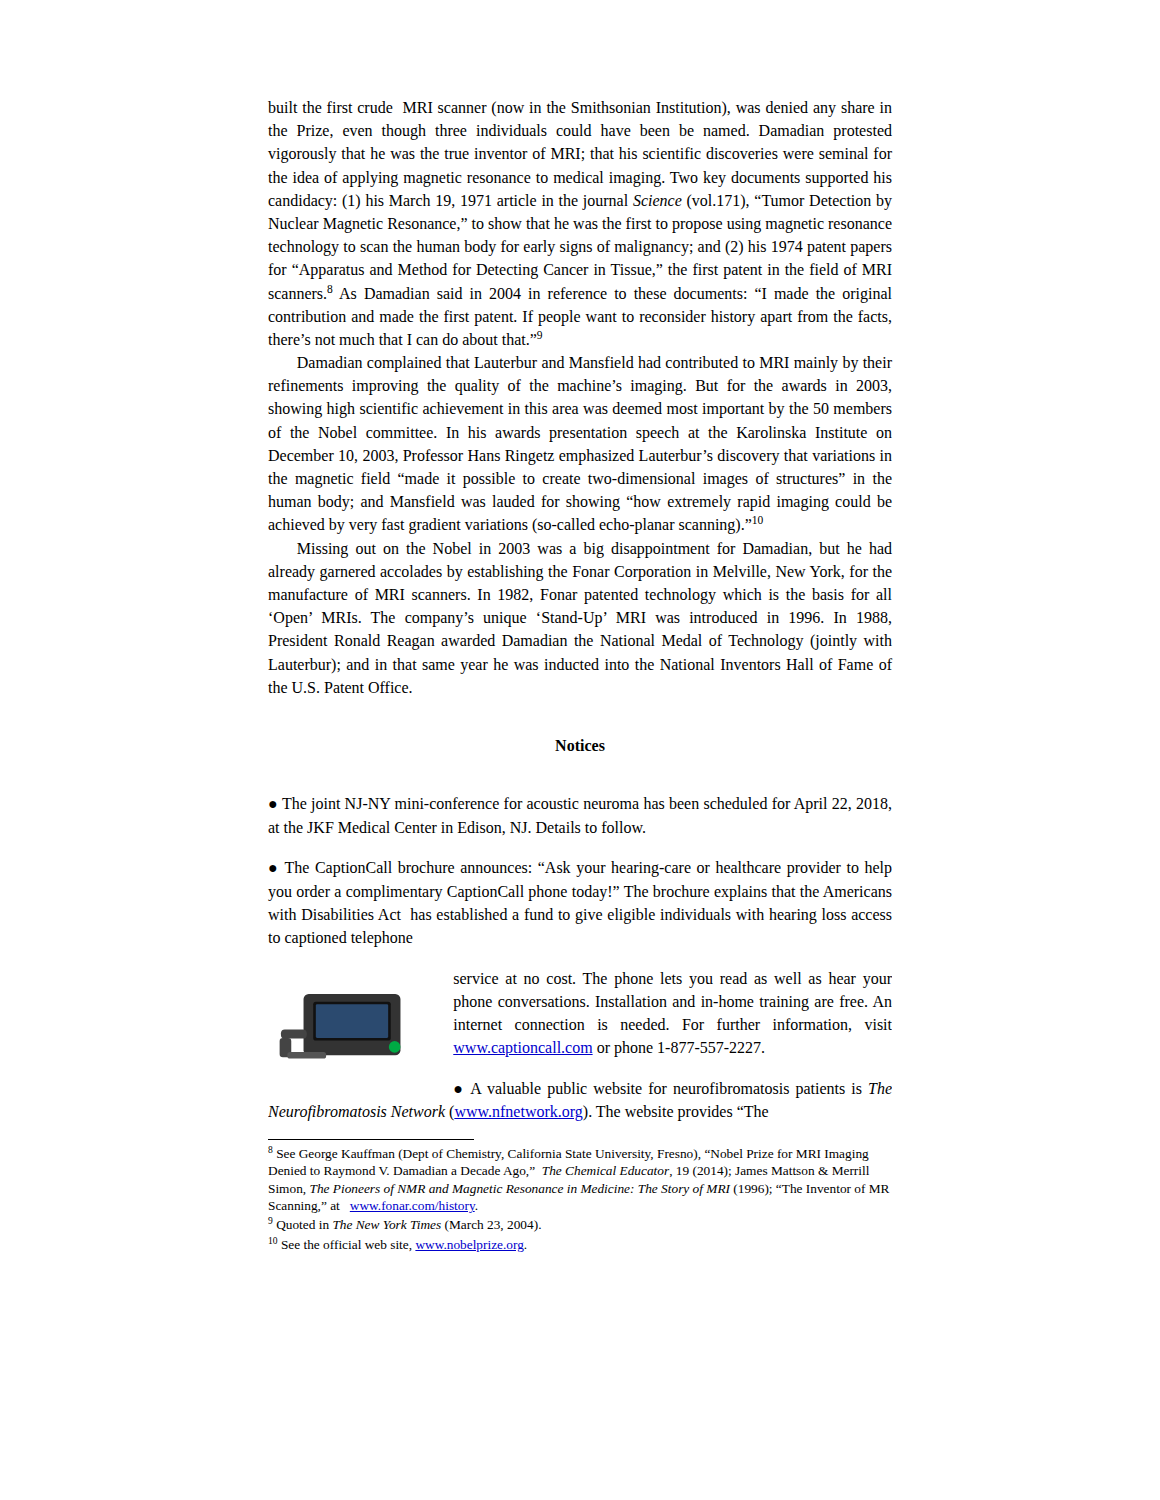built the first crude MRI scanner (now in the Smithsonian Institution), was denied any share in the Prize, even though three individuals could have been be named. Damadian protested vigorously that he was the true inventor of MRI; that his scientific discoveries were seminal for the idea of applying magnetic resonance to medical imaging. Two key documents supported his candidacy: (1) his March 19, 1971 article in the journal Science (vol.171), “Tumor Detection by Nuclear Magnetic Resonance,” to show that he was the first to propose using magnetic resonance technology to scan the human body for early signs of malignancy; and (2) his 1974 patent papers for “Apparatus and Method for Detecting Cancer in Tissue,” the first patent in the field of MRI scanners.8 As Damadian said in 2004 in reference to these documents: “I made the original contribution and made the first patent. If people want to reconsider history apart from the facts, there’s not much that I can do about that.”9
Damadian complained that Lauterbur and Mansfield had contributed to MRI mainly by their refinements improving the quality of the machine’s imaging. But for the awards in 2003, showing high scientific achievement in this area was deemed most important by the 50 members of the Nobel committee. In his awards presentation speech at the Karolinska Institute on December 10, 2003, Professor Hans Ringetz emphasized Lauterbur’s discovery that variations in the magnetic field “made it possible to create two-dimensional images of structures” in the human body; and Mansfield was lauded for showing “how extremely rapid imaging could be achieved by very fast gradient variations (so-called echo-planar scanning).”10
Missing out on the Nobel in 2003 was a big disappointment for Damadian, but he had already garnered accolades by establishing the Fonar Corporation in Melville, New York, for the manufacture of MRI scanners. In 1982, Fonar patented technology which is the basis for all ‘Open’ MRIs. The company’s unique ‘Stand-Up’ MRI was introduced in 1996. In 1988, President Ronald Reagan awarded Damadian the National Medal of Technology (jointly with Lauterbur); and in that same year he was inducted into the National Inventors Hall of Fame of the U.S. Patent Office.
Notices
● The joint NJ-NY mini-conference for acoustic neuroma has been scheduled for April 22, 2018, at the JKF Medical Center in Edison, NJ. Details to follow.
● The CaptionCall brochure announces: “Ask your hearing-care or healthcare provider to help you order a complimentary CaptionCall phone today!” The brochure explains that the Americans with Disabilities Act has established a fund to give eligible individuals with hearing loss access to captioned telephone
service at no cost. The phone lets you read as well as hear your phone conversations. Installation and in-home training are free. An internet connection is needed. For further information, visit www.captioncall.com or phone 1-877-557-2227.
● A valuable public website for neurofibromatosis patients is The Neurofibromatosis Network (www.nfnetwork.org). The website provides “The
8 See George Kauffman (Dept of Chemistry, California State University, Fresno), “Nobel Prize for MRI Imaging Denied to Raymond V. Damadian a Decade Ago,” The Chemical Educator, 19 (2014); James Mattson & Merrill Simon, The Pioneers of NMR and Magnetic Resonance in Medicine: The Story of MRI (1996); “The Inventor of MR Scanning,” at www.fonar.com/history.
9 Quoted in The New York Times (March 23, 2004).
10 See the official web site, www.nobelprize.org.